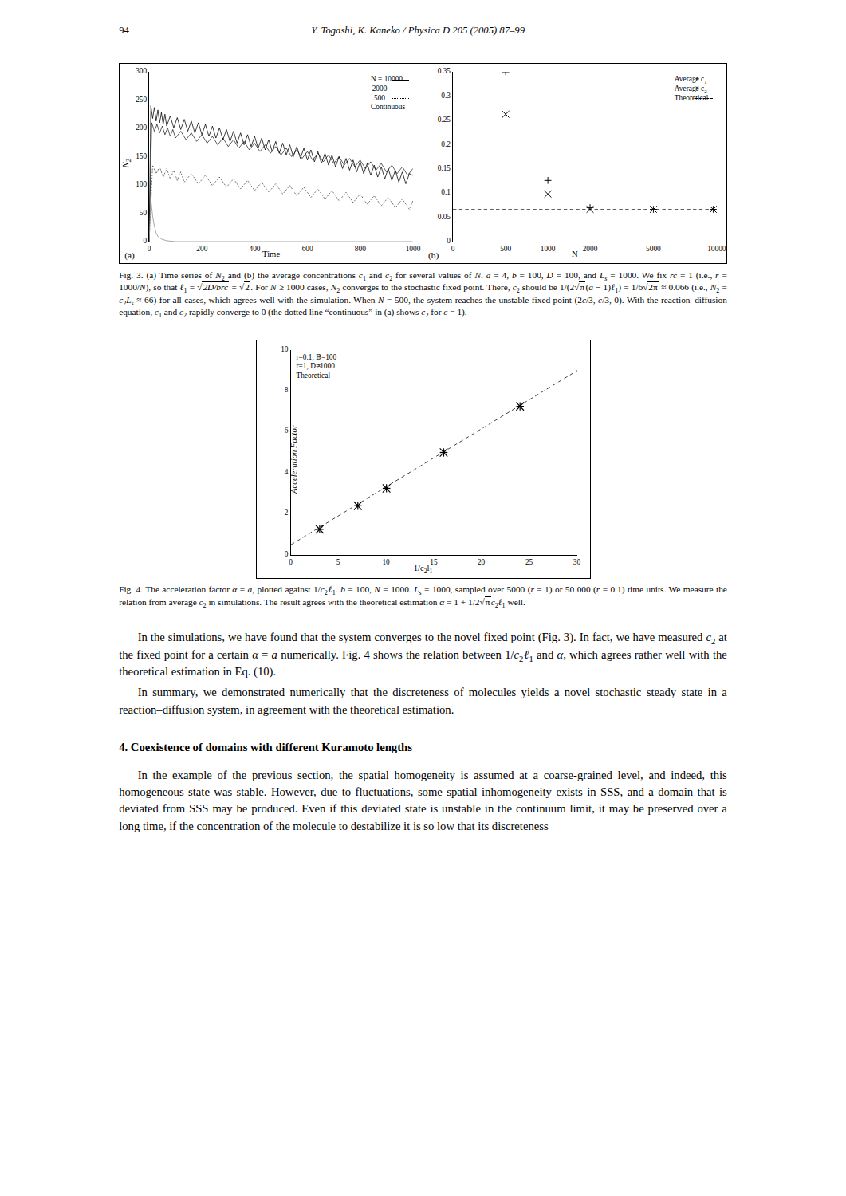94 Y. Togashi, K. Kaneko / Physica D 205 (2005) 87–99
N2
0 50 100 150 200 250 300 0 200 400 600 800 1000
N = 10000
2000
500
Continuous
Time (a)
0 0.05 0.1 0.15 0.2 0.25 0.3 0.35 0 500 1000 2000 5000 10000
Average c1+
Average c2×
Theoretical
N (b)
Fig. 3. (a) Time series of N2 and (b) the average concentrations c1 and c2 for several values of N. a = 4, b = 100, D = 100, and Ls = 1000. We fix rc = 1 (i.e., r = 1000/N), so that ℓ1 = √2D/brc = √2. For N ≥ 1000 cases, N2 converges to the stochastic fixed point. There, c2 should be 1/(2√π(a − 1)ℓ1) = 1/6√2π ≈ 0.066 (i.e., N2 = c2Ls ≈ 66) for all cases, which agrees well with the simulation. When N = 500, the system reaches the unstable fixed point (2c/3, c/3, 0). With the reaction–diffusion equation, c1 and c2 rapidly converge to 0 (the dotted line “continuous” in (a) shows c2 for c = 1).
Acceleration Factor
0 2 4 6 8 10 0 5 10 15 20 25 30
r=0.1, D=100+
r=1, D=1000×
Theoretical
1/c2l1
Fig. 4. The acceleration factor α = a, plotted against 1/c2ℓ1. b = 100, N = 1000. Ls = 1000, sampled over 5000 (r = 1) or 50 000 (r = 0.1) time units. We measure the relation from average c2 in simulations. The result agrees with the theoretical estimation α = 1 + 1/2√π c2ℓ1 well.
In the simulations, we have found that the system converges to the novel fixed point (Fig. 3). In fact, we have measured c2 at the fixed point for a certain α = a numerically. Fig. 4 shows the relation between 1/c2ℓ1 and α, which agrees rather well with the theoretical estimation in Eq. (10).
In summary, we demonstrated numerically that the discreteness of molecules yields a novel stochastic steady state in a reaction–diffusion system, in agreement with the theoretical estimation.
4. Coexistence of domains with different Kuramoto lengths
In the example of the previous section, the spatial homogeneity is assumed at a coarse-grained level, and indeed, this homogeneous state was stable. However, due to fluctuations, some spatial inhomogeneity exists in SSS, and a domain that is deviated from SSS may be produced. Even if this deviated state is unstable in the continuum limit, it may be preserved over a long time, if the concentration of the molecule to destabilize it is so low that its discreteness